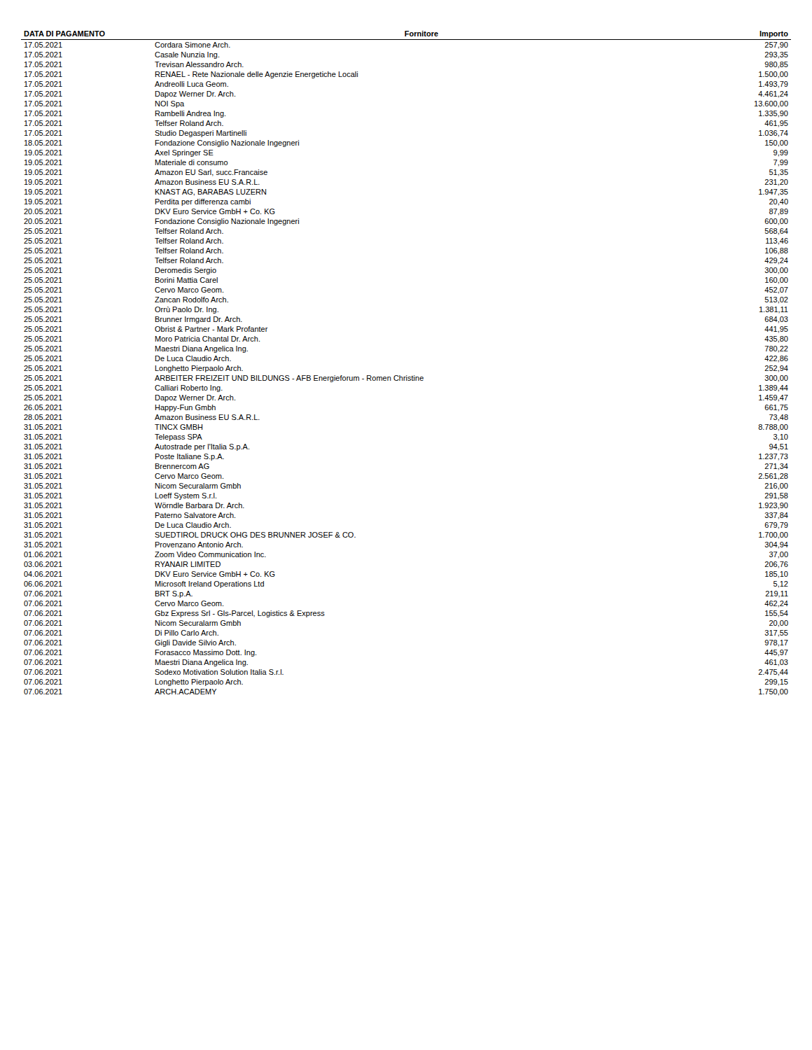| DATA DI PAGAMENTO | Fornitore | Importo |
| --- | --- | --- |
| 17.05.2021 | Cordara Simone Arch. | 257,90 |
| 17.05.2021 | Casale Nunzia Ing. | 293,35 |
| 17.05.2021 | Trevisan Alessandro Arch. | 980,85 |
| 17.05.2021 | RENAEL - Rete Nazionale delle Agenzie Energetiche Locali | 1.500,00 |
| 17.05.2021 | Andreolli Luca Geom. | 1.493,79 |
| 17.05.2021 | Dapoz Werner Dr. Arch. | 4.461,24 |
| 17.05.2021 | NOI Spa | 13.600,00 |
| 17.05.2021 | Rambelli Andrea Ing. | 1.335,90 |
| 17.05.2021 | Telfser Roland Arch. | 461,95 |
| 17.05.2021 | Studio Degasperi Martinelli | 1.036,74 |
| 18.05.2021 | Fondazione Consiglio Nazionale Ingegneri | 150,00 |
| 19.05.2021 | Axel Springer SE | 9,99 |
| 19.05.2021 | Materiale di consumo | 7,99 |
| 19.05.2021 | Amazon EU Sarl, succ.Francaise | 51,35 |
| 19.05.2021 | Amazon Business EU S.A.R.L. | 231,20 |
| 19.05.2021 | KNAST AG, BARABAS LUZERN | 1.947,35 |
| 19.05.2021 | Perdita per differenza cambi | 20,40 |
| 20.05.2021 | DKV Euro Service GmbH + Co. KG | 87,89 |
| 20.05.2021 | Fondazione Consiglio Nazionale Ingegneri | 600,00 |
| 25.05.2021 | Telfser Roland Arch. | 568,64 |
| 25.05.2021 | Telfser Roland Arch. | 113,46 |
| 25.05.2021 | Telfser Roland Arch. | 106,88 |
| 25.05.2021 | Telfser Roland Arch. | 429,24 |
| 25.05.2021 | Deromedis Sergio | 300,00 |
| 25.05.2021 | Borini Mattia Carel | 160,00 |
| 25.05.2021 | Cervo Marco Geom. | 452,07 |
| 25.05.2021 | Zancan Rodolfo Arch. | 513,02 |
| 25.05.2021 | Orrù Paolo Dr. Ing. | 1.381,11 |
| 25.05.2021 | Brunner Irmgard Dr. Arch. | 684,03 |
| 25.05.2021 | Obrist & Partner - Mark Profanter | 441,95 |
| 25.05.2021 | Moro Patricia Chantal Dr. Arch. | 435,80 |
| 25.05.2021 | Maestri Diana Angelica Ing. | 780,22 |
| 25.05.2021 | De Luca Claudio Arch. | 422,86 |
| 25.05.2021 | Longhetto Pierpaolo Arch. | 252,94 |
| 25.05.2021 | ARBEITER FREIZEIT UND BILDUNGS - AFB Energieforum - Romen Christine | 300,00 |
| 25.05.2021 | Calliari Roberto Ing. | 1.389,44 |
| 25.05.2021 | Dapoz Werner Dr. Arch. | 1.459,47 |
| 26.05.2021 | Happy-Fun Gmbh | 661,75 |
| 28.05.2021 | Amazon Business EU S.A.R.L. | 73,48 |
| 31.05.2021 | TINCX GMBH | 8.788,00 |
| 31.05.2021 | Telepass SPA | 3,10 |
| 31.05.2021 | Autostrade per l'Italia S.p.A. | 94,51 |
| 31.05.2021 | Poste Italiane S.p.A. | 1.237,73 |
| 31.05.2021 | Brennercom AG | 271,34 |
| 31.05.2021 | Cervo Marco Geom. | 2.561,28 |
| 31.05.2021 | Nicom Securalarm Gmbh | 216,00 |
| 31.05.2021 | Loeff System S.r.l. | 291,58 |
| 31.05.2021 | Wörndle Barbara Dr. Arch. | 1.923,90 |
| 31.05.2021 | Paterno Salvatore Arch. | 337,84 |
| 31.05.2021 | De Luca Claudio Arch. | 679,79 |
| 31.05.2021 | SUEDTIROL DRUCK OHG DES BRUNNER JOSEF & CO. | 1.700,00 |
| 31.05.2021 | Provenzano Antonio Arch. | 304,94 |
| 01.06.2021 | Zoom Video Communication Inc. | 37,00 |
| 03.06.2021 | RYANAIR LIMITED | 206,76 |
| 04.06.2021 | DKV Euro Service GmbH + Co. KG | 185,10 |
| 06.06.2021 | Microsoft Ireland Operations Ltd | 5,12 |
| 07.06.2021 | BRT S.p.A. | 219,11 |
| 07.06.2021 | Cervo Marco Geom. | 462,24 |
| 07.06.2021 | Gbz Express Srl - Gls-Parcel, Logistics & Express | 155,54 |
| 07.06.2021 | Nicom Securalarm Gmbh | 20,00 |
| 07.06.2021 | Di Pillo Carlo Arch. | 317,55 |
| 07.06.2021 | Gigli Davide Silvio Arch. | 978,17 |
| 07.06.2021 | Forasacco Massimo Dott. Ing. | 445,97 |
| 07.06.2021 | Maestri Diana Angelica Ing. | 461,03 |
| 07.06.2021 | Sodexo Motivation Solution Italia S.r.l. | 2.475,44 |
| 07.06.2021 | Longhetto Pierpaolo Arch. | 299,15 |
| 07.06.2021 | ARCH.ACADEMY | 1.750,00 |